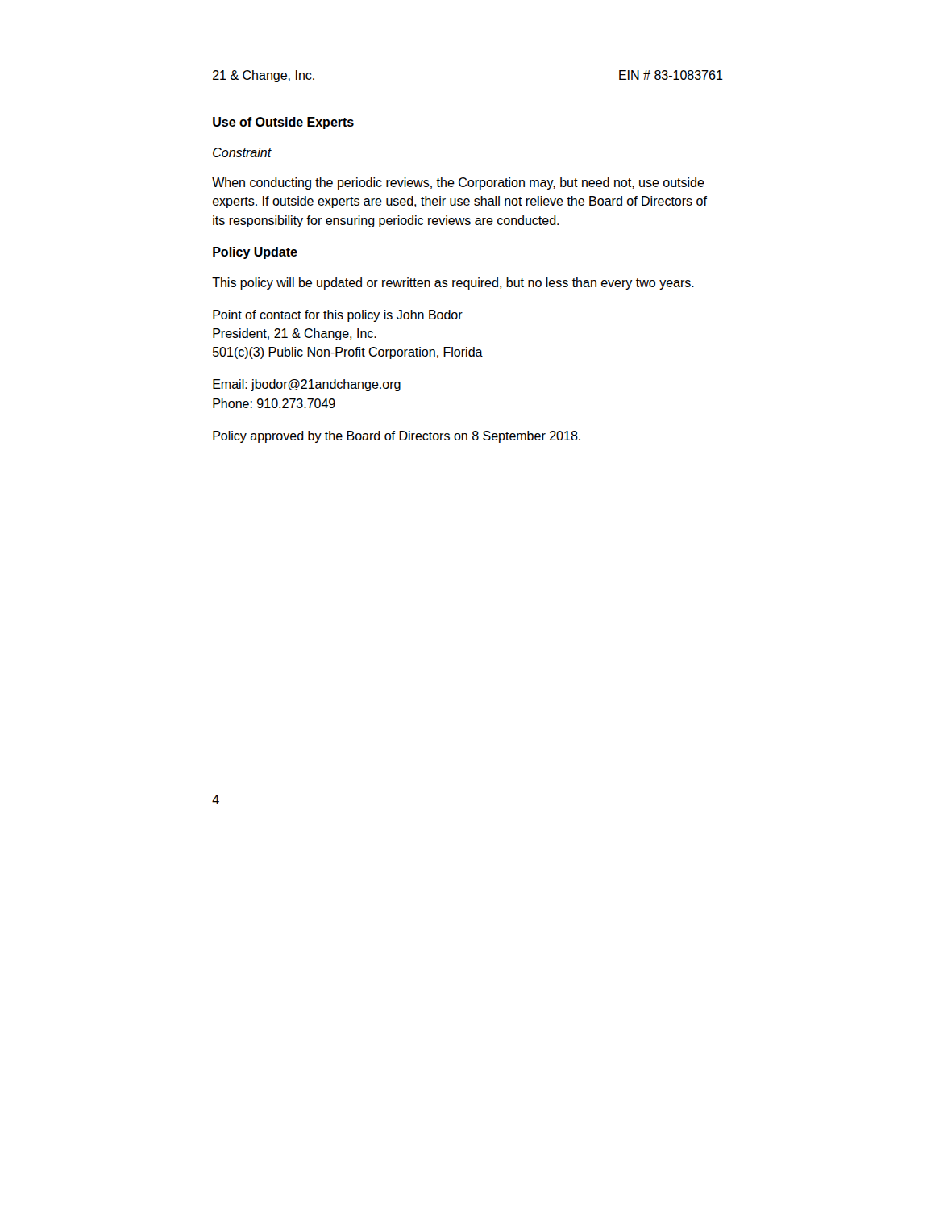21 & Change, Inc.
EIN # 83-1083761
Use of Outside Experts
Constraint
When conducting the periodic reviews, the Corporation may, but need not, use outside experts. If outside experts are used, their use shall not relieve the Board of Directors of its responsibility for ensuring periodic reviews are conducted.
Policy Update
This policy will be updated or rewritten as required, but no less than every two years.
Point of contact for this policy is John Bodor
President, 21 & Change, Inc.
501(c)(3) Public Non-Profit Corporation, Florida
Email: jbodor@21andchange.org
Phone: 910.273.7049
Policy approved by the Board of Directors on 8 September 2018.
4